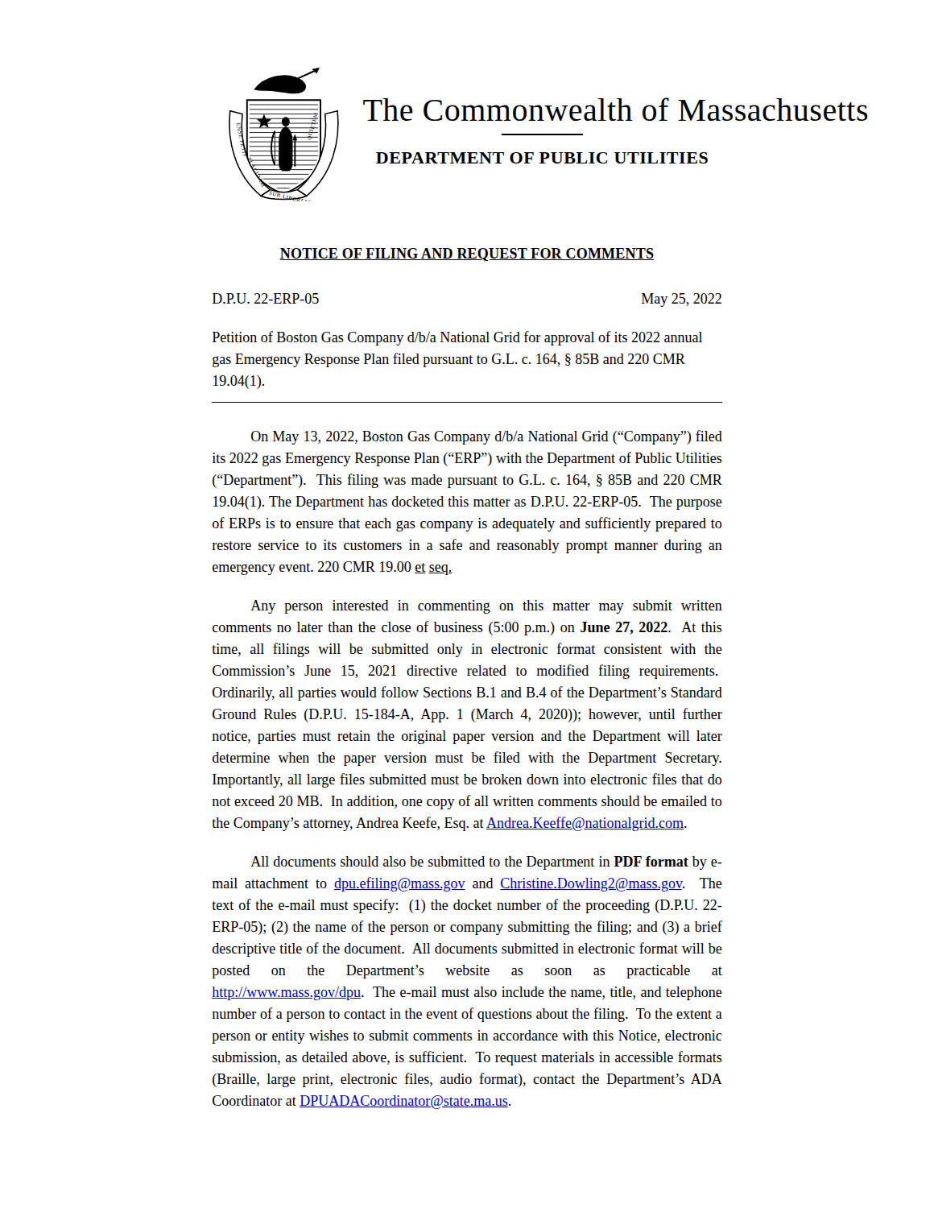ENSE PETIT PLACIDAM SUB LIBERTATE QUIETEM
The Commonwealth of Massachusetts
DEPARTMENT OF PUBLIC UTILITIES
NOTICE OF FILING AND REQUEST FOR COMMENTS
D.P.U. 22-ERP-05
May 25, 2022
Petition of Boston Gas Company d/b/a National Grid for approval of its 2022 annual gas Emergency Response Plan filed pursuant to G.L. c. 164, § 85B and 220 CMR 19.04(1).
On May 13, 2022, Boston Gas Company d/b/a National Grid (“Company”) filed its 2022 gas Emergency Response Plan (“ERP”) with the Department of Public Utilities (“Department”). This filing was made pursuant to G.L. c. 164, § 85B and 220 CMR 19.04(1). The Department has docketed this matter as D.P.U. 22-ERP-05. The purpose of ERPs is to ensure that each gas company is adequately and sufficiently prepared to restore service to its customers in a safe and reasonably prompt manner during an emergency event. 220 CMR 19.00 et seq.
Any person interested in commenting on this matter may submit written comments no later than the close of business (5:00 p.m.) on June 27, 2022. At this time, all filings will be submitted only in electronic format consistent with the Commission’s June 15, 2021 directive related to modified filing requirements. Ordinarily, all parties would follow Sections B.1 and B.4 of the Department’s Standard Ground Rules (D.P.U. 15-184-A, App. 1 (March 4, 2020)); however, until further notice, parties must retain the original paper version and the Department will later determine when the paper version must be filed with the Department Secretary. Importantly, all large files submitted must be broken down into electronic files that do not exceed 20 MB. In addition, one copy of all written comments should be emailed to the Company’s attorney, Andrea Keefe, Esq. at Andrea.Keeffe@nationalgrid.com.
All documents should also be submitted to the Department in PDF format by e-mail attachment to dpu.efiling@mass.gov and Christine.Dowling2@mass.gov. The text of the e-mail must specify: (1) the docket number of the proceeding (D.P.U. 22-ERP-05); (2) the name of the person or company submitting the filing; and (3) a brief descriptive title of the document. All documents submitted in electronic format will be posted on the Department’s website as soon as practicable at http://www.mass.gov/dpu. The e-mail must also include the name, title, and telephone number of a person to contact in the event of questions about the filing. To the extent a person or entity wishes to submit comments in accordance with this Notice, electronic submission, as detailed above, is sufficient. To request materials in accessible formats (Braille, large print, electronic files, audio format), contact the Department’s ADA Coordinator at DPUADACoordinator@state.ma.us.